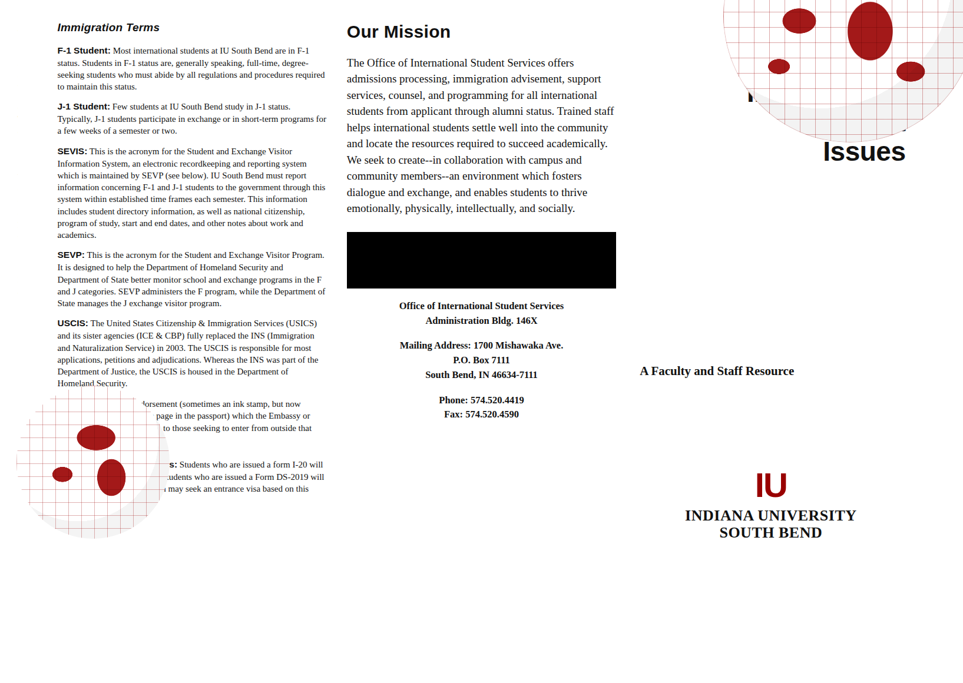Immigration Terms
F-1 Student: Most international students at IU South Bend are in F-1 status. Students in F-1 status are, generally speaking, full-time, degree-seeking students who must abide by all regulations and procedures required to maintain this status.
J-1 Student: Few students at IU South Bend study in J-1 status. Typically, J-1 students participate in exchange or in short-term programs for a few weeks of a semester or two.
SEVIS: This is the acronym for the Student and Exchange Visitor Information System, an electronic recordkeeping and reporting system which is maintained by SEVP (see below). IU South Bend must report information concerning F-1 and J-1 students to the government through this system within established time frames each semester. This information includes student directory information, as well as national citizenship, program of study, start and end dates, and other notes about work and academics.
SEVP: This is the acronym for the Student and Exchange Visitor Program. It is designed to help the Department of Homeland Security and Department of State better monitor school and exchange programs in the F and J categories. SEVP administers the F program, while the Department of State manages the J exchange visitor program.
USCIS: The United States Citizenship & Immigration Services (USICS) and its sister agencies (ICE & CBP) fully replaced the INS (Immigration and Naturalization Service) in 2003. The USCIS is responsible for most applications, petitions and adjudications. Whereas the INS was part of the Department of Justice, the USCIS is housed in the Department of Homeland Security.
Visa: The visa is an endorsement (sometimes an ink stamp, but now usually a machine-readable page in the passport) which the Embassy or Consulate of a country issues to those seeking to enter from outside that country.
Immigration Status: Students who are issued a form I-20 will be in F-1 status and students who are issued a Form DS-2019 will be in J-1 status. Both may seek an entrance visa based on this status.
Our Mission
The Office of International Student Services offers admissions processing, immigration advisement, support services, counsel, and programming for all international students from applicant through alumni status. Trained staff helps international students settle well into the community and locate the resources required to succeed academically. We seek to create--in collaboration with campus and community members--an environment which fosters dialogue and exchange, and enables students to thrive emotionally, physically, intellectually, and socially.
Office of International Student Services
Administration Bldg. 146X
Mailing Address: 1700 Mishawaka Ave.
P.O. Box 7111
South Bend, IN 46634-7111
Phone: 574.520.4419
Fax: 574.520.4590
Immigration
Terms and
International
Student
Issues
A Faculty and Staff Resource
IU
INDIANA UNIVERSITY
SOUTH BEND